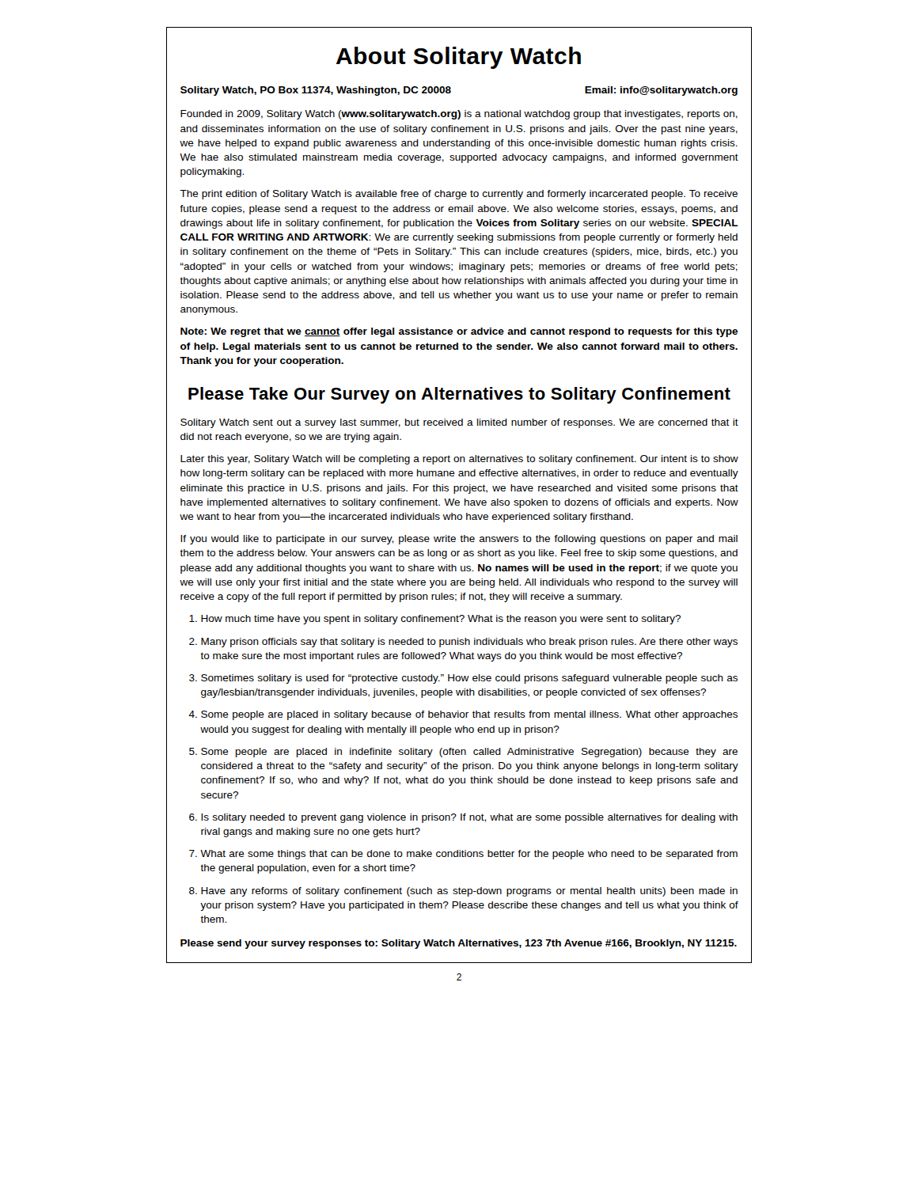About Solitary Watch
Solitary Watch, PO Box 11374, Washington, DC 20008 Email: info@solitarywatch.org
Founded in 2009, Solitary Watch (www.solitarywatch.org) is a national watchdog group that investigates, reports on, and disseminates information on the use of solitary confinement in U.S. prisons and jails. Over the past nine years, we have helped to expand public awareness and understanding of this once-invisible domestic human rights crisis. We hae also stimulated mainstream media coverage, supported advocacy campaigns, and informed government policymaking.
The print edition of Solitary Watch is available free of charge to currently and formerly incarcerated people. To receive future copies, please send a request to the address or email above. We also welcome stories, essays, poems, and drawings about life in solitary confinement, for publication the Voices from Solitary series on our website. SPECIAL CALL FOR WRITING AND ARTWORK: We are currently seeking submissions from people currently or formerly held in solitary confinement on the theme of “Pets in Solitary.” This can include creatures (spiders, mice, birds, etc.) you “adopted” in your cells or watched from your windows; imaginary pets; memories or dreams of free world pets; thoughts about captive animals; or anything else about how relationships with animals affected you during your time in isolation. Please send to the address above, and tell us whether you want us to use your name or prefer to remain anonymous.
Note: We regret that we cannot offer legal assistance or advice and cannot respond to requests for this type of help. Legal materials sent to us cannot be returned to the sender. We also cannot forward mail to others. Thank you for your cooperation.
Please Take Our Survey on Alternatives to Solitary Confinement
Solitary Watch sent out a survey last summer, but received a limited number of responses. We are concerned that it did not reach everyone, so we are trying again.
Later this year, Solitary Watch will be completing a report on alternatives to solitary confinement. Our intent is to show how long-term solitary can be replaced with more humane and effective alternatives, in order to reduce and eventually eliminate this practice in U.S. prisons and jails. For this project, we have researched and visited some prisons that have implemented alternatives to solitary confinement. We have also spoken to dozens of officials and experts. Now we want to hear from you—the incarcerated individuals who have experienced solitary firsthand.
If you would like to participate in our survey, please write the answers to the following questions on paper and mail them to the address below. Your answers can be as long or as short as you like. Feel free to skip some questions, and please add any additional thoughts you want to share with us. No names will be used in the report; if we quote you we will use only your first initial and the state where you are being held. All individuals who respond to the survey will receive a copy of the full report if permitted by prison rules; if not, they will receive a summary.
How much time have you spent in solitary confinement? What is the reason you were sent to solitary?
Many prison officials say that solitary is needed to punish individuals who break prison rules. Are there other ways to make sure the most important rules are followed? What ways do you think would be most effective?
Sometimes solitary is used for “protective custody.” How else could prisons safeguard vulnerable people such as gay/lesbian/transgender individuals, juveniles, people with disabilities, or people convicted of sex offenses?
Some people are placed in solitary because of behavior that results from mental illness. What other approaches would you suggest for dealing with mentally ill people who end up in prison?
Some people are placed in indefinite solitary (often called Administrative Segregation) because they are considered a threat to the “safety and security” of the prison. Do you think anyone belongs in long-term solitary confinement? If so, who and why? If not, what do you think should be done instead to keep prisons safe and secure?
Is solitary needed to prevent gang violence in prison? If not, what are some possible alternatives for dealing with rival gangs and making sure no one gets hurt?
What are some things that can be done to make conditions better for the people who need to be separated from the general population, even for a short time?
Have any reforms of solitary confinement (such as step-down programs or mental health units) been made in your prison system? Have you participated in them? Please describe these changes and tell us what you think of them.
Please send your survey responses to: Solitary Watch Alternatives, 123 7th Avenue #166, Brooklyn, NY 11215.
2